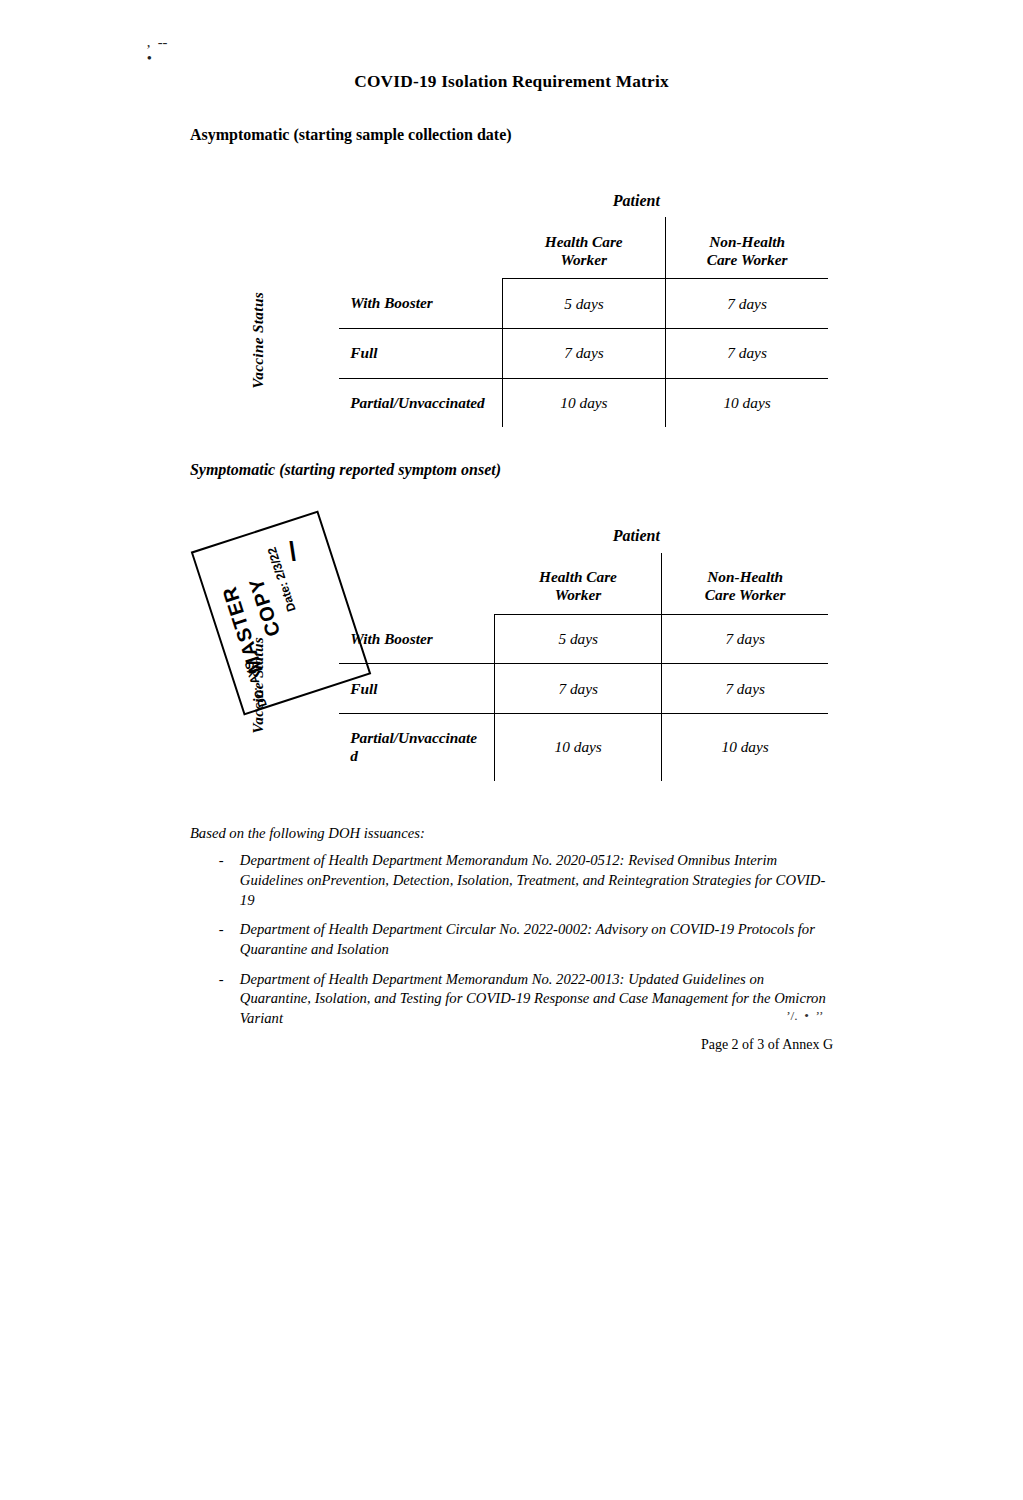, ‑‑
•
COVID-19 Isolation Requirement Matrix
Asymptomatic (starting sample collection date)
Vaccine Status
Patient
| | Health Care Worker | Non-Health Care Worker |
| --- | --- | --- |
| With Booster | 5 days | 7 days |
| Full | 7 days | 7 days |
| Partial/Unvaccinated | 10 days | 10 days |
Symptomatic (starting reported symptom onset)
MASTER
COPY
Date: 2/3/22
DC: AYS
\
Vaccine Status
Patient
| | Health Care Worker | Non-Health Care Worker |
| --- | --- | --- |
| With Booster | 5 days | 7 days |
| Full | 7 days | 7 days |
| Partial/Unvaccinate d | 10 days | 10 days |
Based on the following DOH issuances:
Department of Health Department Memorandum No. 2020-0512: Revised Omnibus Interim Guidelines onPrevention, Detection, Isolation, Treatment, and Reintegration Strategies for COVID-19
Department of Health Department Circular No. 2022-0002: Advisory on COVID-19 Protocols for Quarantine and Isolation
Department of Health Department Memorandum No. 2022-0013: Updated Guidelines on Quarantine, Isolation, and Testing for COVID-19 Response and Case Management for the Omicron Variant
’/. • ’’
Page 2 of 3 of Annex G